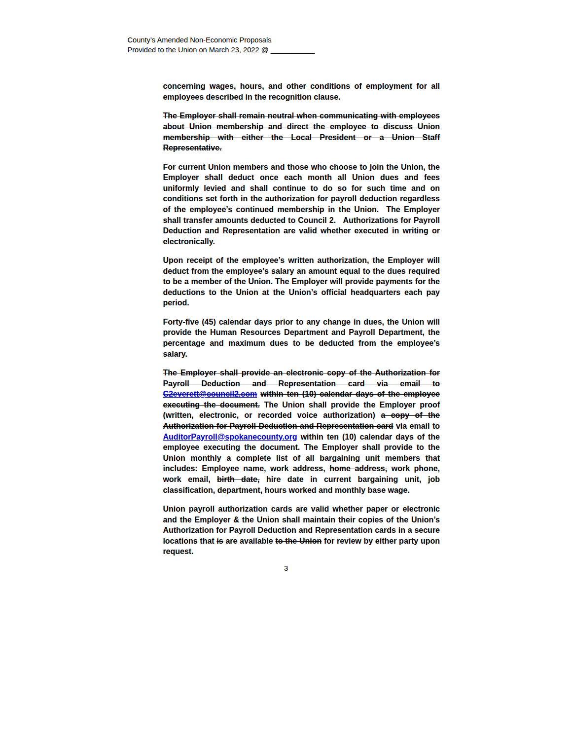County’s Amended Non-Economic Proposals
Provided to the Union on March 23, 2022 @ ___________
concerning wages, hours, and other conditions of employment for all employees described in the recognition clause.
The Employer shall remain neutral when communicating with employees about Union membership and direct the employee to discuss Union membership with either the Local President or a Union Staff Representative.
For current Union members and those who choose to join the Union, the Employer shall deduct once each month all Union dues and fees uniformly levied and shall continue to do so for such time and on conditions set forth in the authorization for payroll deduction regardless of the employee’s continued membership in the Union. The Employer shall transfer amounts deducted to Council 2. Authorizations for Payroll Deduction and Representation are valid whether executed in writing or electronically.
Upon receipt of the employee’s written authorization, the Employer will deduct from the employee’s salary an amount equal to the dues required to be a member of the Union. The Employer will provide payments for the deductions to the Union at the Union’s official headquarters each pay period.
Forty-five (45) calendar days prior to any change in dues, the Union will provide the Human Resources Department and Payroll Department, the percentage and maximum dues to be deducted from the employee’s salary.
The Employer shall provide an electronic copy of the Authorization for Payroll Deduction and Representation card via email to C2everett@council2.com within ten (10) calendar days of the employee executing the document. The Union shall provide the Employer proof (written, electronic, or recorded voice authorization) a copy of the Authorization for Payroll Deduction and Representation card via email to AuditorPayroll@spokanecounty.org within ten (10) calendar days of the employee executing the document. The Employer shall provide to the Union monthly a complete list of all bargaining unit members that includes: Employee name, work address, home address, work phone, work email, birth date, hire date in current bargaining unit, job classification, department, hours worked and monthly base wage.
Union payroll authorization cards are valid whether paper or electronic and the Employer & the Union shall maintain their copies of the Union’s Authorization for Payroll Deduction and Representation cards in a secure locations that is are available to the Union for review by either party upon request.
3